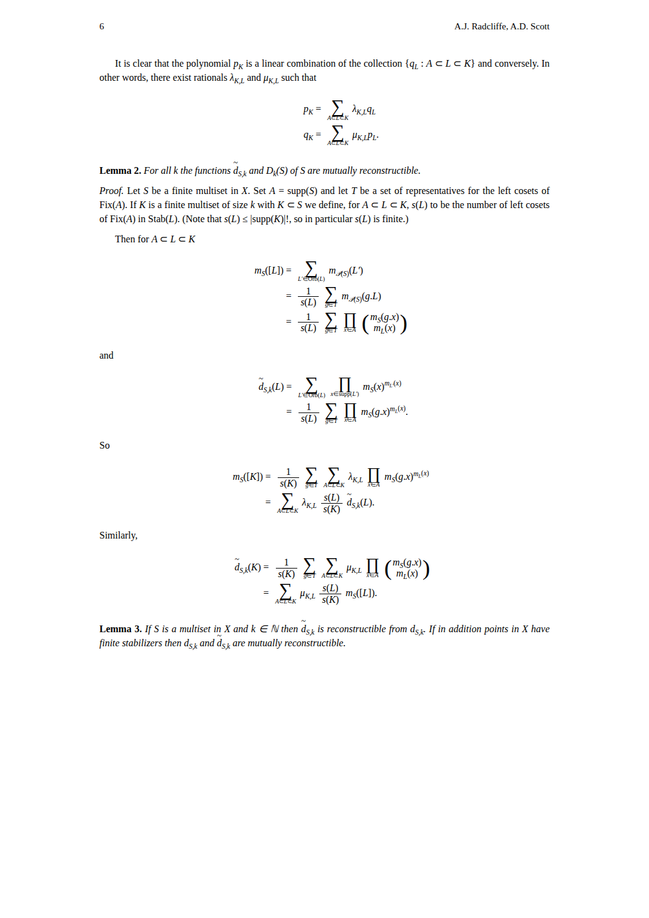6 A.J. Radcliffe, A.D. Scott
It is clear that the polynomial pK is a linear combination of the collection {qL : A ⊂ L ⊂ K} and conversely. In other words, there exist rationals λK,L and μK,L such that
pK = ∑A⊂L⊂K λK,LqL qK = ∑A⊂L⊂K μK,LpL.
Lemma 2. For all k the functions dS,k and Dk(S) of S are mutually reconstructible.
Proof. Let S be a finite multiset in X. Set A = supp(S) and let T be a set of representatives for the left cosets of Fix(A). If K is a finite multiset of size k with K ⊂ S we define, for A ⊂ L ⊂ K, s(L) to be the number of left cosets of Fix(A) in Stab(L). (Note that s(L) ≤ |supp(K)|!, so in particular s(L) is finite.)
Then for A ⊂ L ⊂ K
mS([L]) = ∑L′∈Orb(L) m𝒫(S)(L′) = 1 s(L) ∑g∈T m𝒫(S)(g.L) = 1 s(L) ∑g∈T ∏x∈A (mS(g.x) mL(x))
and
dS,k(L) = ∑L′∈Orb(L) ∏x∈supp(L′) mS(x)mL′(x) = 1 s(L) ∑g∈T ∏x∈A mS(g.x)mL(x).
So
mS([K]) = 1 s(K) ∑g∈T ∑A⊂L⊂K λK,L ∏x∈A mS(g.x)mL(x) = ∑A⊂L⊂K λK,L s(L) s(K) dS,k(L).
Similarly,
dS,k(K) = 1 s(K) ∑g∈T ∑A⊂L⊂K μK,L ∏x∈A (mS(g.x) mL(x)) = ∑A⊂L⊂K μK,L s(L) s(K) mS([L]).
Lemma 3. If S is a multiset in X and k ∈ ℕ then dS,k is reconstructible from dS,k. If in addition points in X have finite stabilizers then dS,k and dS,k are mutually reconstructible.